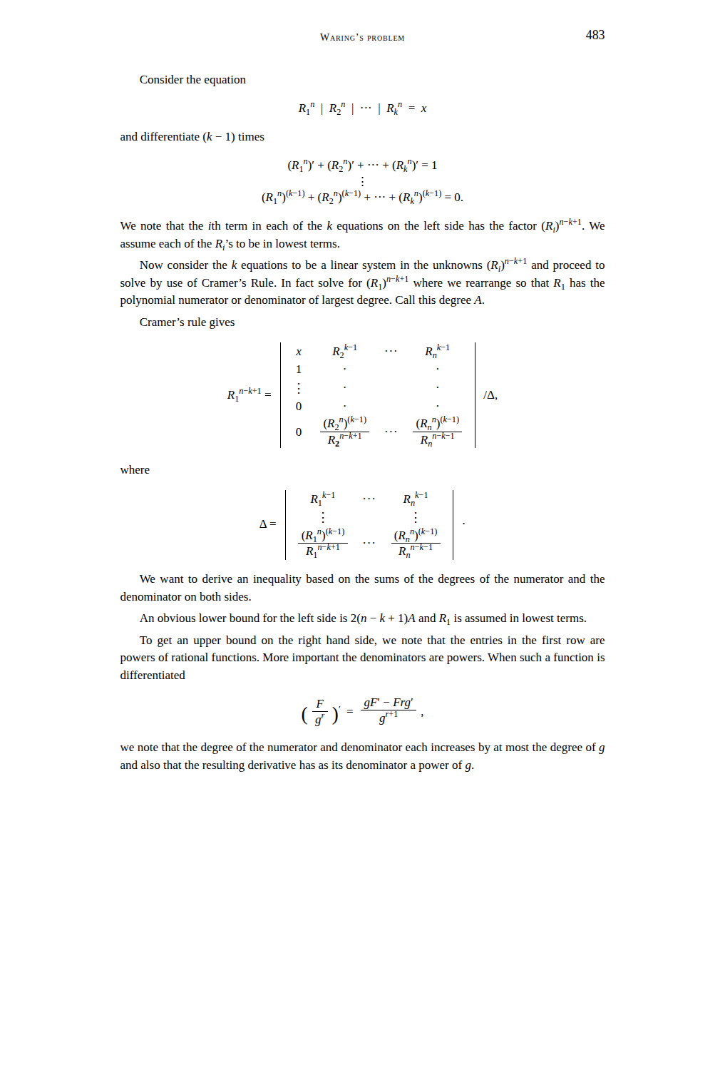Waring’s problem 483
Consider the equation
R1n | R2n | ··· | Rkn = x
and differentiate (k − 1) times
(R1n)′ + (R2n)′ + ··· + (Rkn)′ = 1 ⋮ (R1n)(k−1) + (R2n)(k−1) + ··· + (Rkn)(k−1) = 0.
We note that the ith term in each of the k equations on the left side has the factor (Ri)n−k+1. We assume each of the Ri’s to be in lowest terms.
Now consider the k equations to be a linear system in the unknowns (Ri)n−k+1 and proceed to solve by use of Cramer’s Rule. In fact solve for (R1)n−k+1 where we rearrange so that R1 has the polynomial numerator or denominator of largest degree. Call this degree A.
Cramer’s rule gives
R1n−k+1 =
| x | R 2 k −1 | ··· | R n k −1 |
| 1 | · | | · |
| ⋮ | · | | · |
| 0 | · | | · |
| 0 | ( R 2 n ) ( k −1) R 2 n − k +1 | ··· | ( R n n ) ( k −1) R n n − k −1 |
/Δ,
where
Δ =
| R 1 k −1 | ··· | R n k −1 |
| ⋮ | | ⋮ |
| ( R 1 n ) ( k −1) R 1 n − k +1 | ··· | ( R n n ) ( k −1) R n n − k −1 |
·
We want to derive an inequality based on the sums of the degrees of the numerator and the denominator on both sides.
An obvious lower bound for the left side is 2(n − k + 1)A and R1 is assumed in lowest terms.
To get an upper bound on the right hand side, we note that the entries in the first row are powers of rational functions. More important the denominators are powers. When such a function is differentiated
( F gr )′ = gF′ − Frg′ gr+1 ,
we note that the degree of the numerator and denominator each increases by at most the degree of g and also that the resulting derivative has as its denominator a power of g.